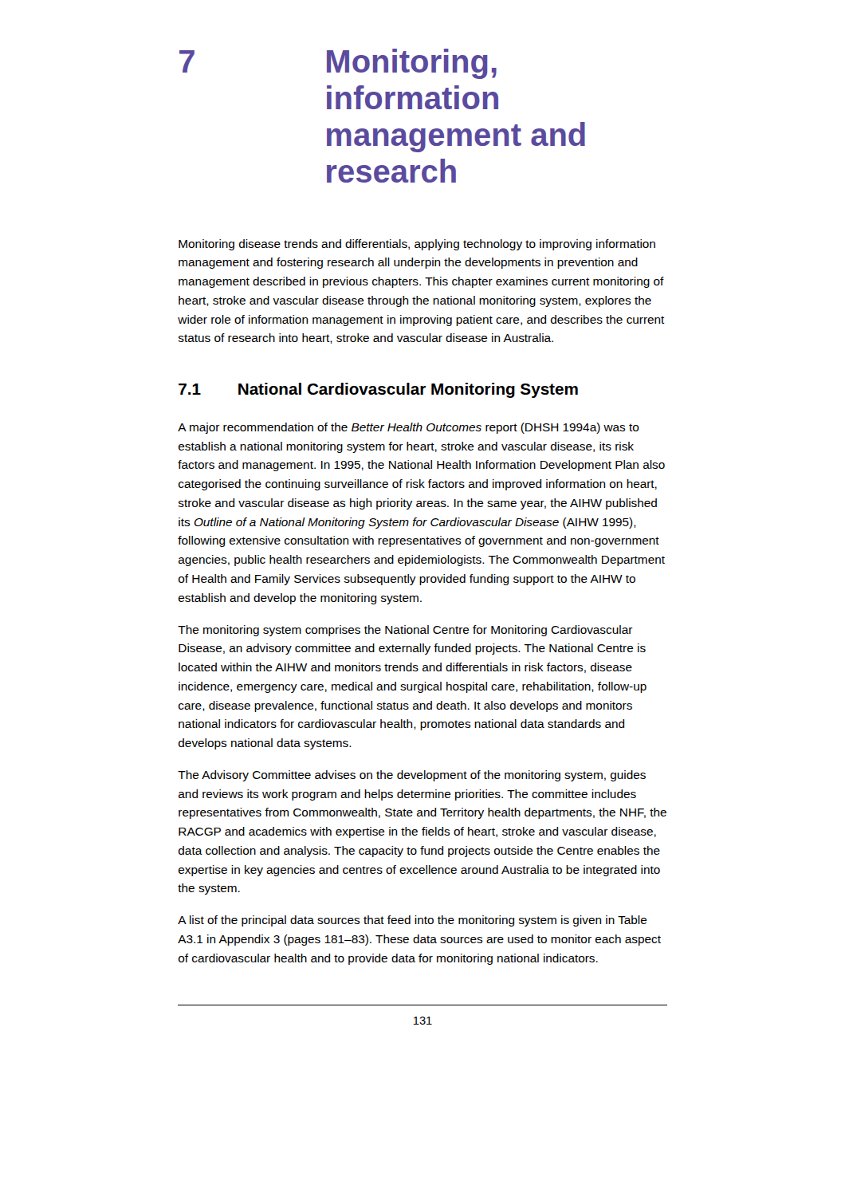7 Monitoring, information management and research
Monitoring disease trends and differentials, applying technology to improving information management and fostering research all underpin the developments in prevention and management described in previous chapters. This chapter examines current monitoring of heart, stroke and vascular disease through the national monitoring system, explores the wider role of information management in improving patient care, and describes the current status of research into heart, stroke and vascular disease in Australia.
7.1 National Cardiovascular Monitoring System
A major recommendation of the Better Health Outcomes report (DHSH 1994a) was to establish a national monitoring system for heart, stroke and vascular disease, its risk factors and management. In 1995, the National Health Information Development Plan also categorised the continuing surveillance of risk factors and improved information on heart, stroke and vascular disease as high priority areas. In the same year, the AIHW published its Outline of a National Monitoring System for Cardiovascular Disease (AIHW 1995), following extensive consultation with representatives of government and non-government agencies, public health researchers and epidemiologists. The Commonwealth Department of Health and Family Services subsequently provided funding support to the AIHW to establish and develop the monitoring system.
The monitoring system comprises the National Centre for Monitoring Cardiovascular Disease, an advisory committee and externally funded projects. The National Centre is located within the AIHW and monitors trends and differentials in risk factors, disease incidence, emergency care, medical and surgical hospital care, rehabilitation, follow-up care, disease prevalence, functional status and death. It also develops and monitors national indicators for cardiovascular health, promotes national data standards and develops national data systems.
The Advisory Committee advises on the development of the monitoring system, guides and reviews its work program and helps determine priorities. The committee includes representatives from Commonwealth, State and Territory health departments, the NHF, the RACGP and academics with expertise in the fields of heart, stroke and vascular disease, data collection and analysis. The capacity to fund projects outside the Centre enables the expertise in key agencies and centres of excellence around Australia to be integrated into the system.
A list of the principal data sources that feed into the monitoring system is given in Table A3.1 in Appendix 3 (pages 181–83). These data sources are used to monitor each aspect of cardiovascular health and to provide data for monitoring national indicators.
131